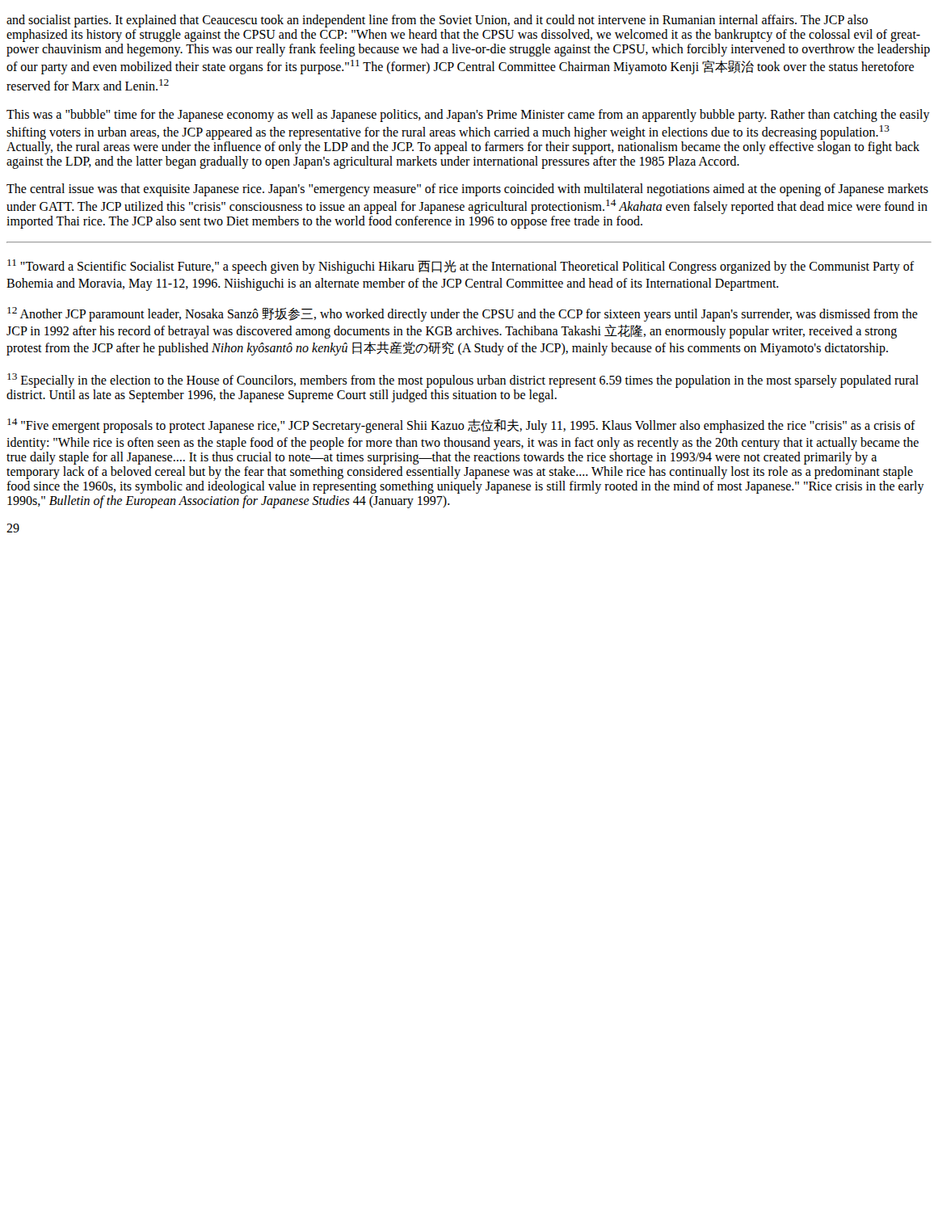and socialist parties. It explained that Ceaucescu took an independent line from the Soviet Union, and it could not intervene in Rumanian internal affairs. The JCP also emphasized its history of struggle against the CPSU and the CCP: "When we heard that the CPSU was dissolved, we welcomed it as the bankruptcy of the colossal evil of great-power chauvinism and hegemony. This was our really frank feeling because we had a live-or-die struggle against the CPSU, which forcibly intervened to overthrow the leadership of our party and even mobilized their state organs for its purpose."11 The (former) JCP Central Committee Chairman Miyamoto Kenji 宮本顕治 took over the status heretofore reserved for Marx and Lenin.12
This was a "bubble" time for the Japanese economy as well as Japanese politics, and Japan's Prime Minister came from an apparently bubble party. Rather than catching the easily shifting voters in urban areas, the JCP appeared as the representative for the rural areas which carried a much higher weight in elections due to its decreasing population.13 Actually, the rural areas were under the influence of only the LDP and the JCP. To appeal to farmers for their support, nationalism became the only effective slogan to fight back against the LDP, and the latter began gradually to open Japan's agricultural markets under international pressures after the 1985 Plaza Accord.
The central issue was that exquisite Japanese rice. Japan's "emergency measure" of rice imports coincided with multilateral negotiations aimed at the opening of Japanese markets under GATT. The JCP utilized this "crisis" consciousness to issue an appeal for Japanese agricultural protectionism.14 Akahata even falsely reported that dead mice were found in imported Thai rice. The JCP also sent two Diet members to the world food conference in 1996 to oppose free trade in food.
11 "Toward a Scientific Socialist Future," a speech given by Nishiguchi Hikaru 西口光 at the International Theoretical Political Congress organized by the Communist Party of Bohemia and Moravia, May 11-12, 1996. Niishiguchi is an alternate member of the JCP Central Committee and head of its International Department.
12 Another JCP paramount leader, Nosaka Sanzô 野坂参三, who worked directly under the CPSU and the CCP for sixteen years until Japan's surrender, was dismissed from the JCP in 1992 after his record of betrayal was discovered among documents in the KGB archives. Tachibana Takashi 立花隆, an enormously popular writer, received a strong protest from the JCP after he published Nihon kyôsantô no kenkyû 日本共産党の研究 (A Study of the JCP), mainly because of his comments on Miyamoto's dictatorship.
13 Especially in the election to the House of Councilors, members from the most populous urban district represent 6.59 times the population in the most sparsely populated rural district. Until as late as September 1996, the Japanese Supreme Court still judged this situation to be legal.
14 "Five emergent proposals to protect Japanese rice," JCP Secretary-general Shii Kazuo 志位和夫, July 11, 1995. Klaus Vollmer also emphasized the rice "crisis" as a crisis of identity: "While rice is often seen as the staple food of the people for more than two thousand years, it was in fact only as recently as the 20th century that it actually became the true daily staple for all Japanese.... It is thus crucial to note—at times surprising—that the reactions towards the rice shortage in 1993/94 were not created primarily by a temporary lack of a beloved cereal but by the fear that something considered essentially Japanese was at stake.... While rice has continually lost its role as a predominant staple food since the 1960s, its symbolic and ideological value in representing something uniquely Japanese is still firmly rooted in the mind of most Japanese." "Rice crisis in the early 1990s," Bulletin of the European Association for Japanese Studies 44 (January 1997).
29